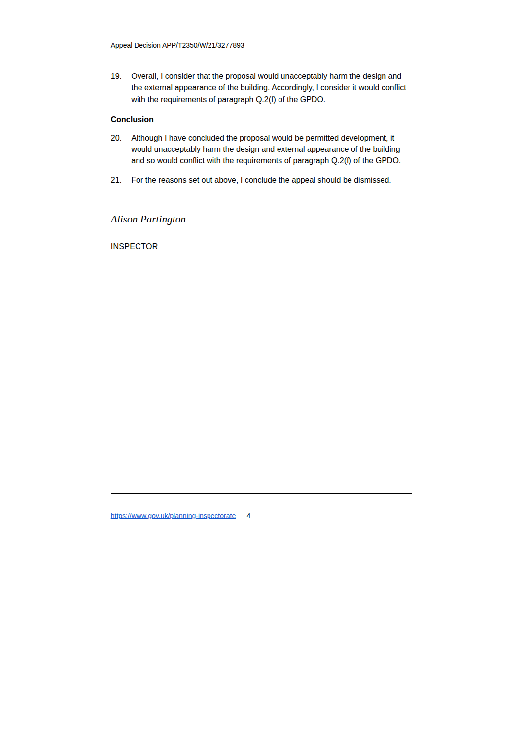Appeal Decision APP/T2350/W/21/3277893
19. Overall, I consider that the proposal would unacceptably harm the design and the external appearance of the building. Accordingly, I consider it would conflict with the requirements of paragraph Q.2(f) of the GPDO.
Conclusion
20. Although I have concluded the proposal would be permitted development, it would unacceptably harm the design and external appearance of the building and so would conflict with the requirements of paragraph Q.2(f) of the GPDO.
21. For the reasons set out above, I conclude the appeal should be dismissed.
Alison Partington
INSPECTOR
https://www.gov.uk/planning-inspectorate 4